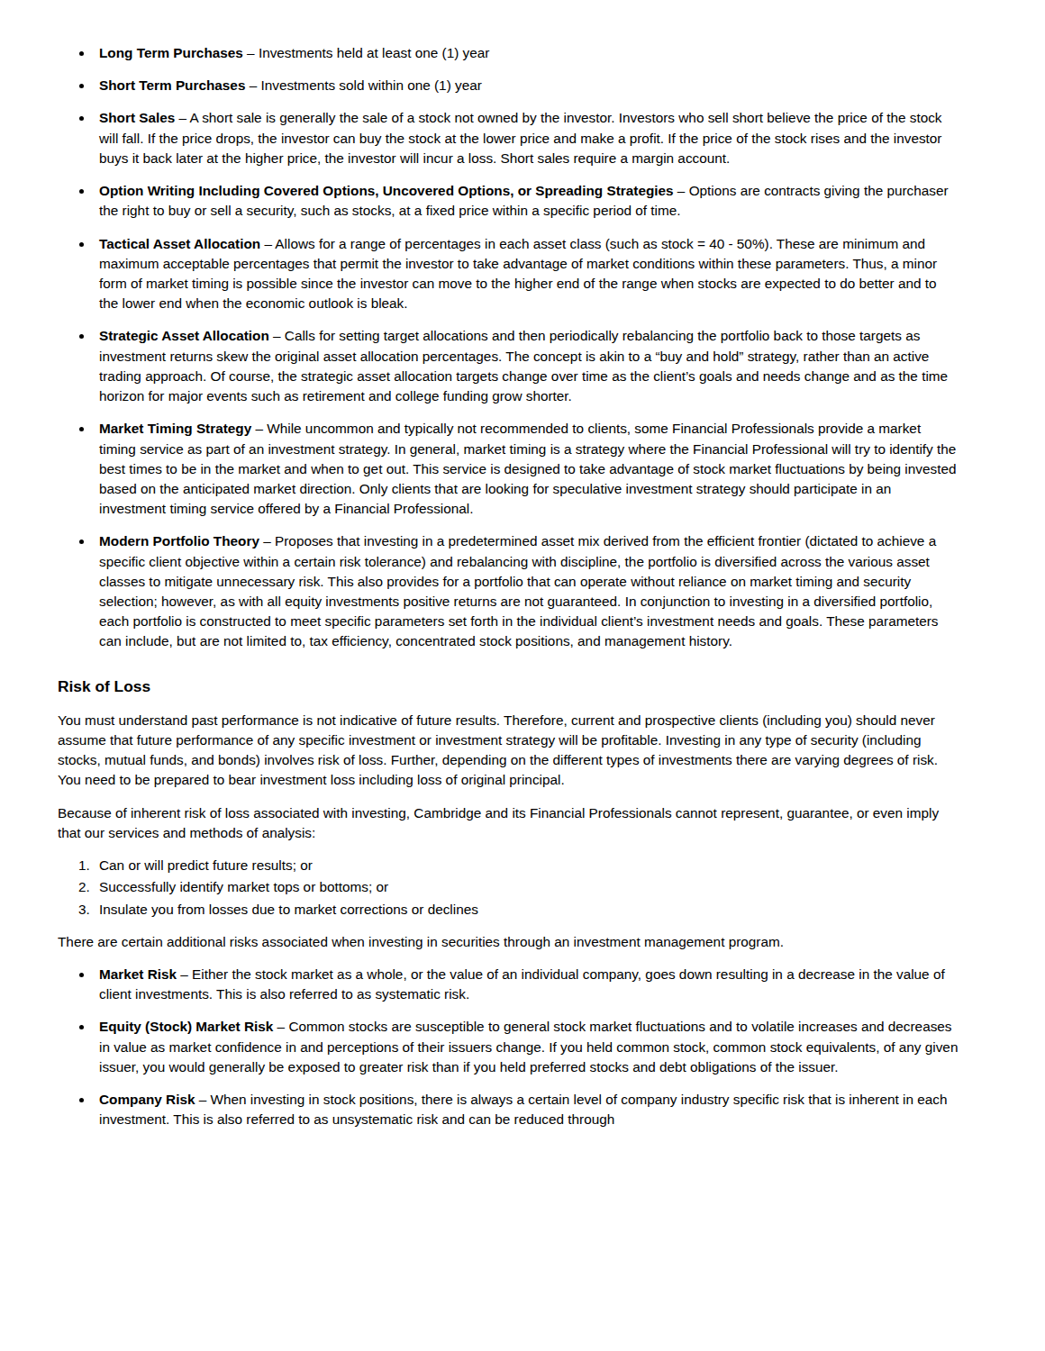Long Term Purchases – Investments held at least one (1) year
Short Term Purchases – Investments sold within one (1) year
Short Sales – A short sale is generally the sale of a stock not owned by the investor. Investors who sell short believe the price of the stock will fall. If the price drops, the investor can buy the stock at the lower price and make a profit. If the price of the stock rises and the investor buys it back later at the higher price, the investor will incur a loss. Short sales require a margin account.
Option Writing Including Covered Options, Uncovered Options, or Spreading Strategies – Options are contracts giving the purchaser the right to buy or sell a security, such as stocks, at a fixed price within a specific period of time.
Tactical Asset Allocation – Allows for a range of percentages in each asset class (such as stock = 40 - 50%). These are minimum and maximum acceptable percentages that permit the investor to take advantage of market conditions within these parameters. Thus, a minor form of market timing is possible since the investor can move to the higher end of the range when stocks are expected to do better and to the lower end when the economic outlook is bleak.
Strategic Asset Allocation – Calls for setting target allocations and then periodically rebalancing the portfolio back to those targets as investment returns skew the original asset allocation percentages. The concept is akin to a “buy and hold” strategy, rather than an active trading approach. Of course, the strategic asset allocation targets change over time as the client’s goals and needs change and as the time horizon for major events such as retirement and college funding grow shorter.
Market Timing Strategy – While uncommon and typically not recommended to clients, some Financial Professionals provide a market timing service as part of an investment strategy. In general, market timing is a strategy where the Financial Professional will try to identify the best times to be in the market and when to get out. This service is designed to take advantage of stock market fluctuations by being invested based on the anticipated market direction. Only clients that are looking for speculative investment strategy should participate in an investment timing service offered by a Financial Professional.
Modern Portfolio Theory – Proposes that investing in a predetermined asset mix derived from the efficient frontier (dictated to achieve a specific client objective within a certain risk tolerance) and rebalancing with discipline, the portfolio is diversified across the various asset classes to mitigate unnecessary risk. This also provides for a portfolio that can operate without reliance on market timing and security selection; however, as with all equity investments positive returns are not guaranteed. In conjunction to investing in a diversified portfolio, each portfolio is constructed to meet specific parameters set forth in the individual client’s investment needs and goals. These parameters can include, but are not limited to, tax efficiency, concentrated stock positions, and management history.
Risk of Loss
You must understand past performance is not indicative of future results. Therefore, current and prospective clients (including you) should never assume that future performance of any specific investment or investment strategy will be profitable. Investing in any type of security (including stocks, mutual funds, and bonds) involves risk of loss. Further, depending on the different types of investments there are varying degrees of risk. You need to be prepared to bear investment loss including loss of original principal.
Because of inherent risk of loss associated with investing, Cambridge and its Financial Professionals cannot represent, guarantee, or even imply that our services and methods of analysis:
Can or will predict future results; or
Successfully identify market tops or bottoms; or
Insulate you from losses due to market corrections or declines
There are certain additional risks associated when investing in securities through an investment management program.
Market Risk – Either the stock market as a whole, or the value of an individual company, goes down resulting in a decrease in the value of client investments. This is also referred to as systematic risk.
Equity (Stock) Market Risk – Common stocks are susceptible to general stock market fluctuations and to volatile increases and decreases in value as market confidence in and perceptions of their issuers change. If you held common stock, common stock equivalents, of any given issuer, you would generally be exposed to greater risk than if you held preferred stocks and debt obligations of the issuer.
Company Risk – When investing in stock positions, there is always a certain level of company industry specific risk that is inherent in each investment. This is also referred to as unsystematic risk and can be reduced through